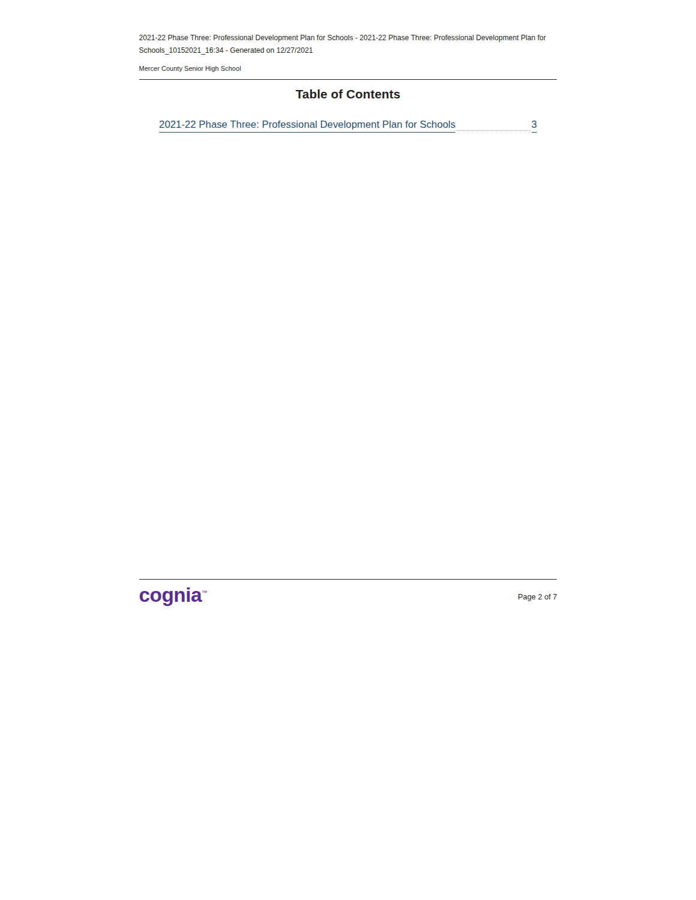2021-22 Phase Three: Professional Development Plan for Schools - 2021-22 Phase Three: Professional Development Plan for Schools_10152021_16:34 - Generated on 12/27/2021
Mercer County Senior High School
Table of Contents
2021-22 Phase Three: Professional Development Plan for Schools 3
cognia™
Page 2 of 7